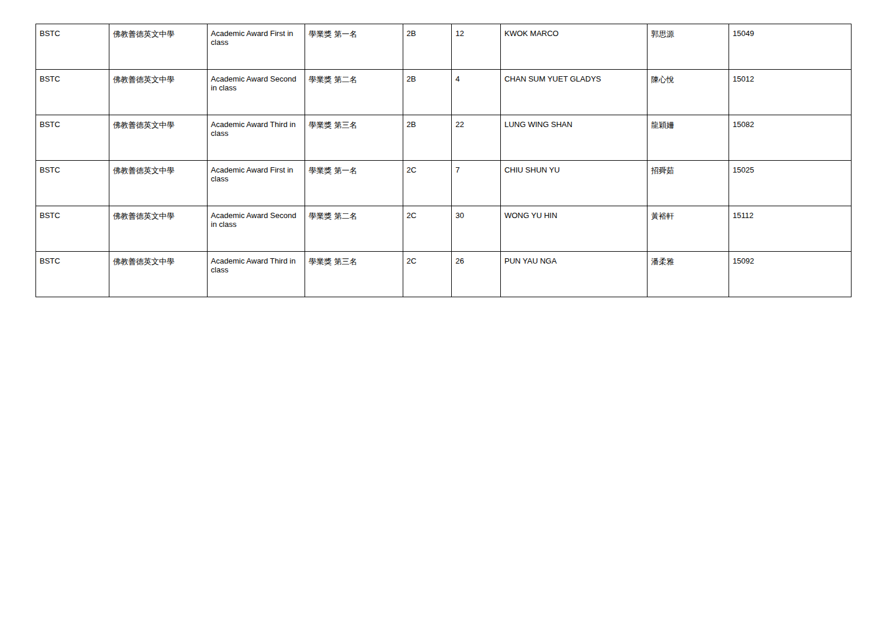| BSTC | 佛教善德英文中學 | Academic Award First in class | 學業獎 第一名 | 2B | 12 | KWOK MARCO | 郭思源 | 15049 |
| BSTC | 佛教善德英文中學 | Academic Award Second in class | 學業獎 第二名 | 2B | 4 | CHAN SUM YUET GLADYS | 陳心悅 | 15012 |
| BSTC | 佛教善德英文中學 | Academic Award Third in class | 學業獎 第三名 | 2B | 22 | LUNG WING SHAN | 龍穎姍 | 15082 |
| BSTC | 佛教善德英文中學 | Academic Award First in class | 學業獎 第一名 | 2C | 7 | CHIU SHUN YU | 招舜茹 | 15025 |
| BSTC | 佛教善德英文中學 | Academic Award Second in class | 學業獎 第二名 | 2C | 30 | WONG YU HIN | 黃裕軒 | 15112 |
| BSTC | 佛教善德英文中學 | Academic Award Third in class | 學業獎 第三名 | 2C | 26 | PUN YAU NGA | 潘柔雅 | 15092 |